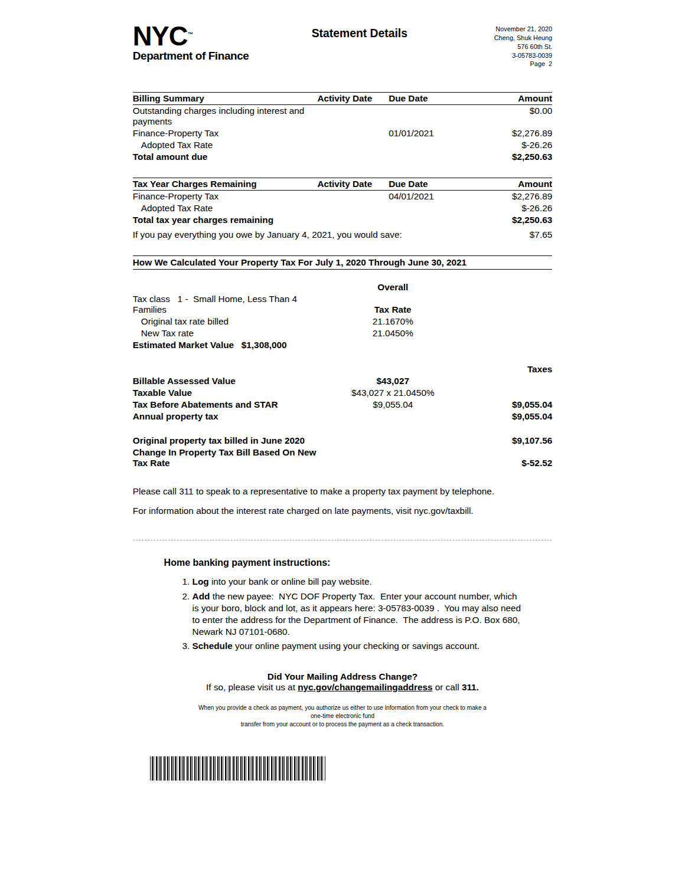NYC™
Department of Finance
Statement Details
November 21, 2020
Cheng, Shuk Heung
576 60th St.
3-05783-0039
Page 2
| Billing Summary | Activity Date | Due Date | Amount |
| --- | --- | --- | --- |
| Outstanding charges including interest and payments | | | $0.00 |
| Finance-Property Tax | | 01/01/2021 | $2,276.89 |
| Adopted Tax Rate | | | $-26.26 |
| Total amount due | | | $2,250.63 |
| Tax Year Charges Remaining | Activity Date | Due Date | Amount |
| --- | --- | --- | --- |
| Finance-Property Tax | | 04/01/2021 | $2,276.89 |
| Adopted Tax Rate | | | $-26.26 |
| Total tax year charges remaining | | | $2,250.63 |
| If you pay everything you owe by January 4, 2021, you would save: | $7.65 |
How We Calculated Your Property Tax For July 1, 2020 Through June 30, 2021
| | Overall | |
| Tax class 1 - Small Home, Less Than 4 Families | Tax Rate | |
| Original tax rate billed | 21.1670% | |
| New Tax rate | 21.0450% | |
| Estimated Market Value $1,308,000 | | |
| | | Taxes |
| Billable Assessed Value | $43,027 | |
| Taxable Value | $43,027 x 21.0450% | |
| Tax Before Abatements and STAR | $9,055.04 | $9,055.04 |
| Annual property tax | | $9,055.04 |
| Original property tax billed in June 2020 | | $9,107.56 |
| Change In Property Tax Bill Based On New Tax Rate | | $-52.52 |
Please call 311 to speak to a representative to make a property tax payment by telephone.
For information about the interest rate charged on late payments, visit nyc.gov/taxbill.
Home banking payment instructions:
Log into your bank or online bill pay website.
Add the new payee: NYC DOF Property Tax. Enter your account number, which is your boro, block and lot, as it appears here: 3-05783-0039 . You may also need to enter the address for the Department of Finance. The address is P.O. Box 680, Newark NJ 07101-0680.
Schedule your online payment using your checking or savings account.
Did Your Mailing Address Change?
If so, please visit us at nyc.gov/changemailingaddress or call 311.
When you provide a check as payment, you authorize us either to use information from your check to make a one-time electronic fund
transfer from your account or to process the payment as a check transaction.